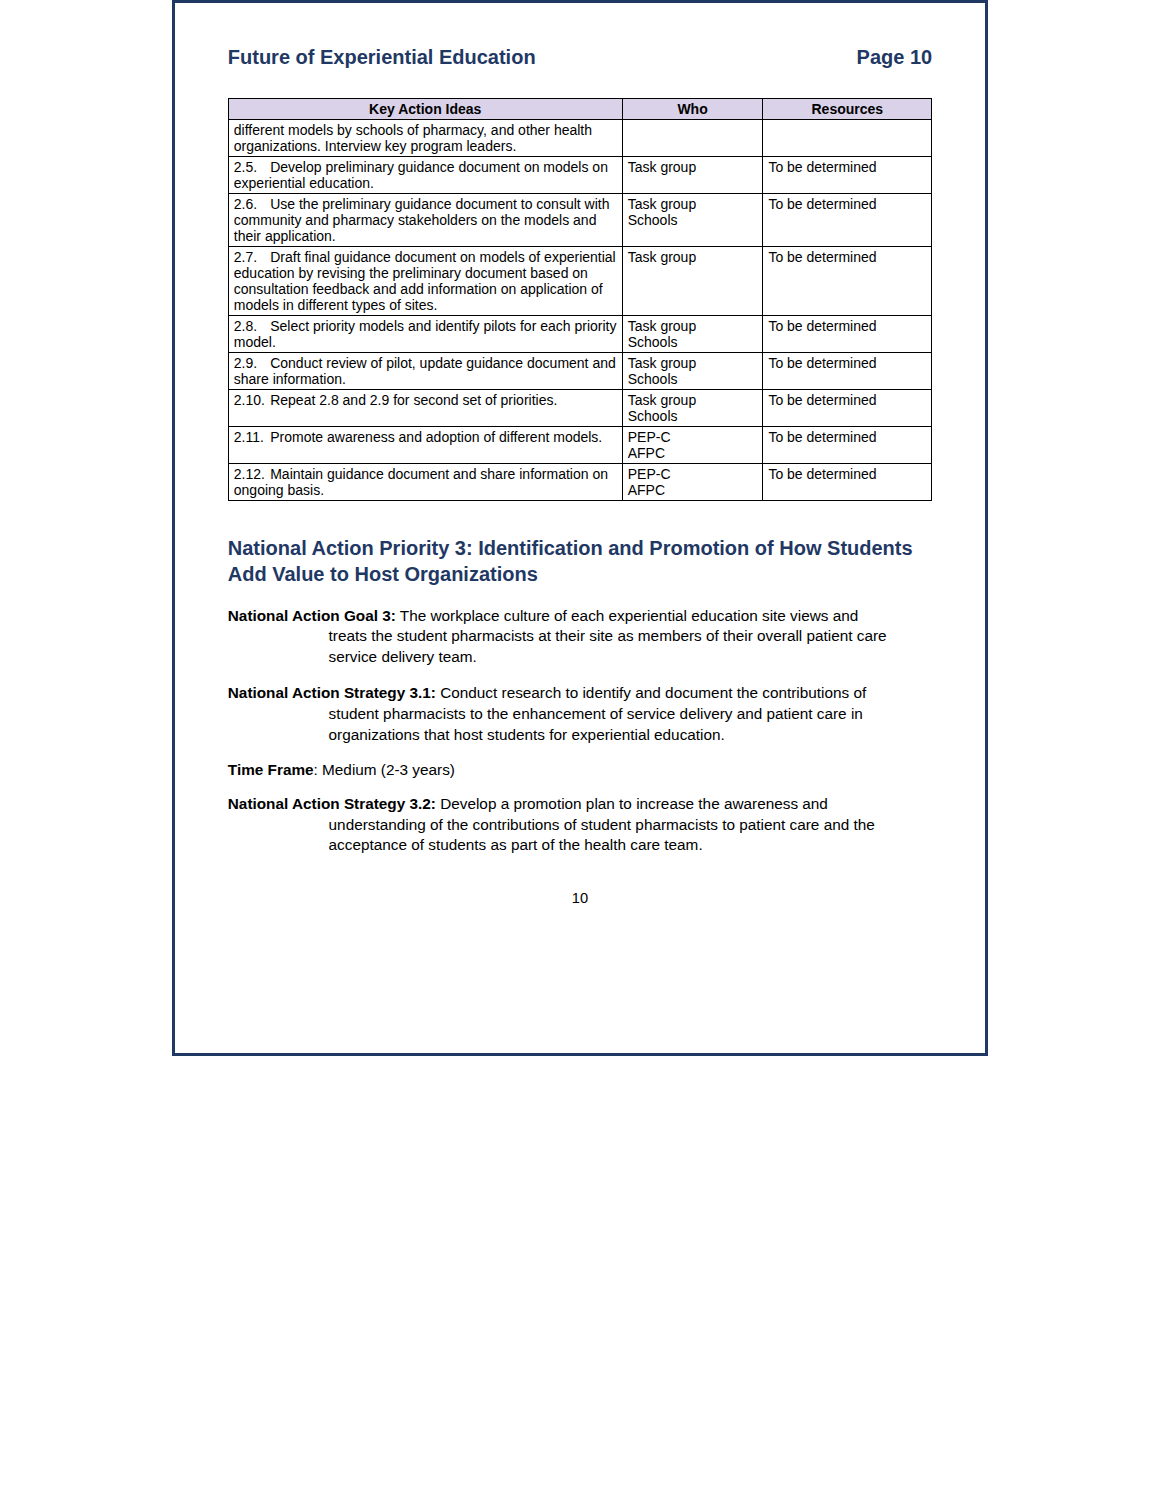Future of Experiential Education Page 10
| Key Action Ideas | Who | Resources |
| --- | --- | --- |
| different models by schools of pharmacy, and other health organizations. Interview key program leaders. | | |
| 2.5. Develop preliminary guidance document on models on experiential education. | Task group | To be determined |
| 2.6. Use the preliminary guidance document to consult with community and pharmacy stakeholders on the models and their application. | Task group Schools | To be determined |
| 2.7. Draft final guidance document on models of experiential education by revising the preliminary document based on consultation feedback and add information on application of models in different types of sites. | Task group | To be determined |
| 2.8. Select priority models and identify pilots for each priority model. | Task group Schools | To be determined |
| 2.9. Conduct review of pilot, update guidance document and share information. | Task group Schools | To be determined |
| 2.10. Repeat 2.8 and 2.9 for second set of priorities. | Task group Schools | To be determined |
| 2.11. Promote awareness and adoption of different models. | PEP-C AFPC | To be determined |
| 2.12. Maintain guidance document and share information on ongoing basis. | PEP-C AFPC | To be determined |
National Action Priority 3: Identification and Promotion of How Students Add Value to Host Organizations
National Action Goal 3: The workplace culture of each experiential education site views and treats the student pharmacists at their site as members of their overall patient care service delivery team.
National Action Strategy 3.1: Conduct research to identify and document the contributions of student pharmacists to the enhancement of service delivery and patient care in organizations that host students for experiential education.
Time Frame: Medium (2-3 years)
National Action Strategy 3.2: Develop a promotion plan to increase the awareness and understanding of the contributions of student pharmacists to patient care and the acceptance of students as part of the health care team.
10